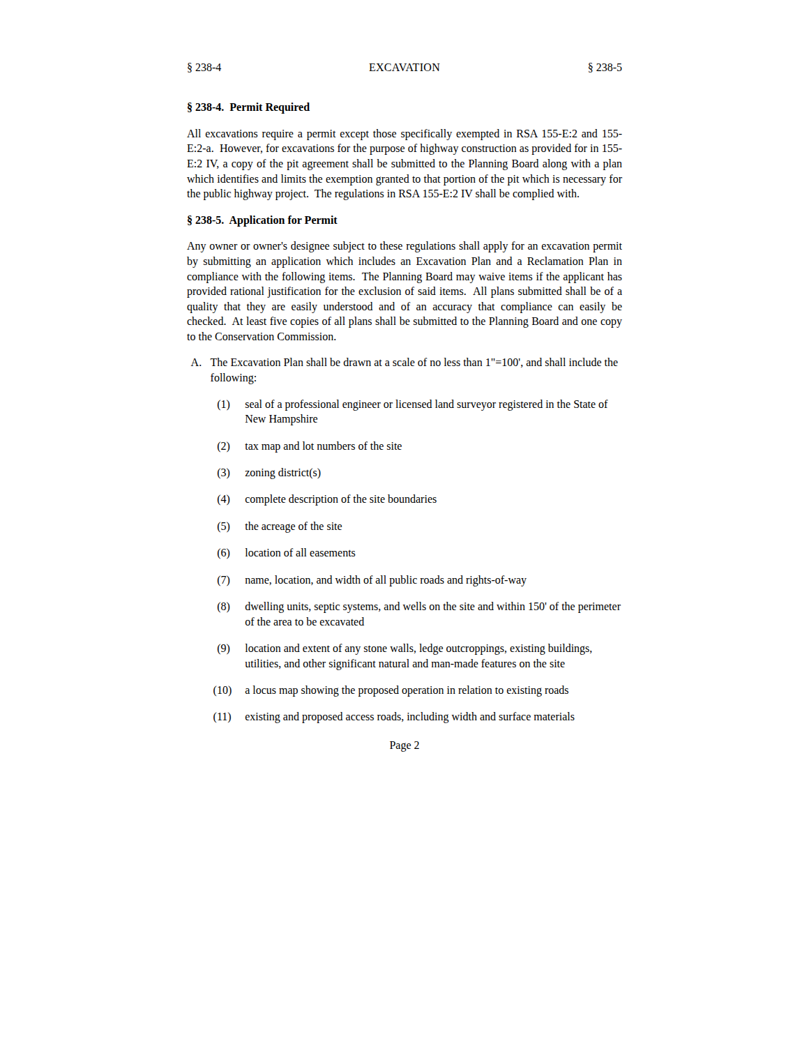§ 238-4 EXCAVATION § 238-5
§ 238-4. Permit Required
All excavations require a permit except those specifically exempted in RSA 155-E:2 and 155-E:2-a. However, for excavations for the purpose of highway construction as provided for in 155-E:2 IV, a copy of the pit agreement shall be submitted to the Planning Board along with a plan which identifies and limits the exemption granted to that portion of the pit which is necessary for the public highway project. The regulations in RSA 155-E:2 IV shall be complied with.
§ 238-5. Application for Permit
Any owner or owner's designee subject to these regulations shall apply for an excavation permit by submitting an application which includes an Excavation Plan and a Reclamation Plan in compliance with the following items. The Planning Board may waive items if the applicant has provided rational justification for the exclusion of said items. All plans submitted shall be of a quality that they are easily understood and of an accuracy that compliance can easily be checked. At least five copies of all plans shall be submitted to the Planning Board and one copy to the Conservation Commission.
A. The Excavation Plan shall be drawn at a scale of no less than 1"=100', and shall include the following:
(1) seal of a professional engineer or licensed land surveyor registered in the State of New Hampshire
(2) tax map and lot numbers of the site
(3) zoning district(s)
(4) complete description of the site boundaries
(5) the acreage of the site
(6) location of all easements
(7) name, location, and width of all public roads and rights-of-way
(8) dwelling units, septic systems, and wells on the site and within 150' of the perimeter of the area to be excavated
(9) location and extent of any stone walls, ledge outcroppings, existing buildings, utilities, and other significant natural and man-made features on the site
(10) a locus map showing the proposed operation in relation to existing roads
(11) existing and proposed access roads, including width and surface materials
Page 2